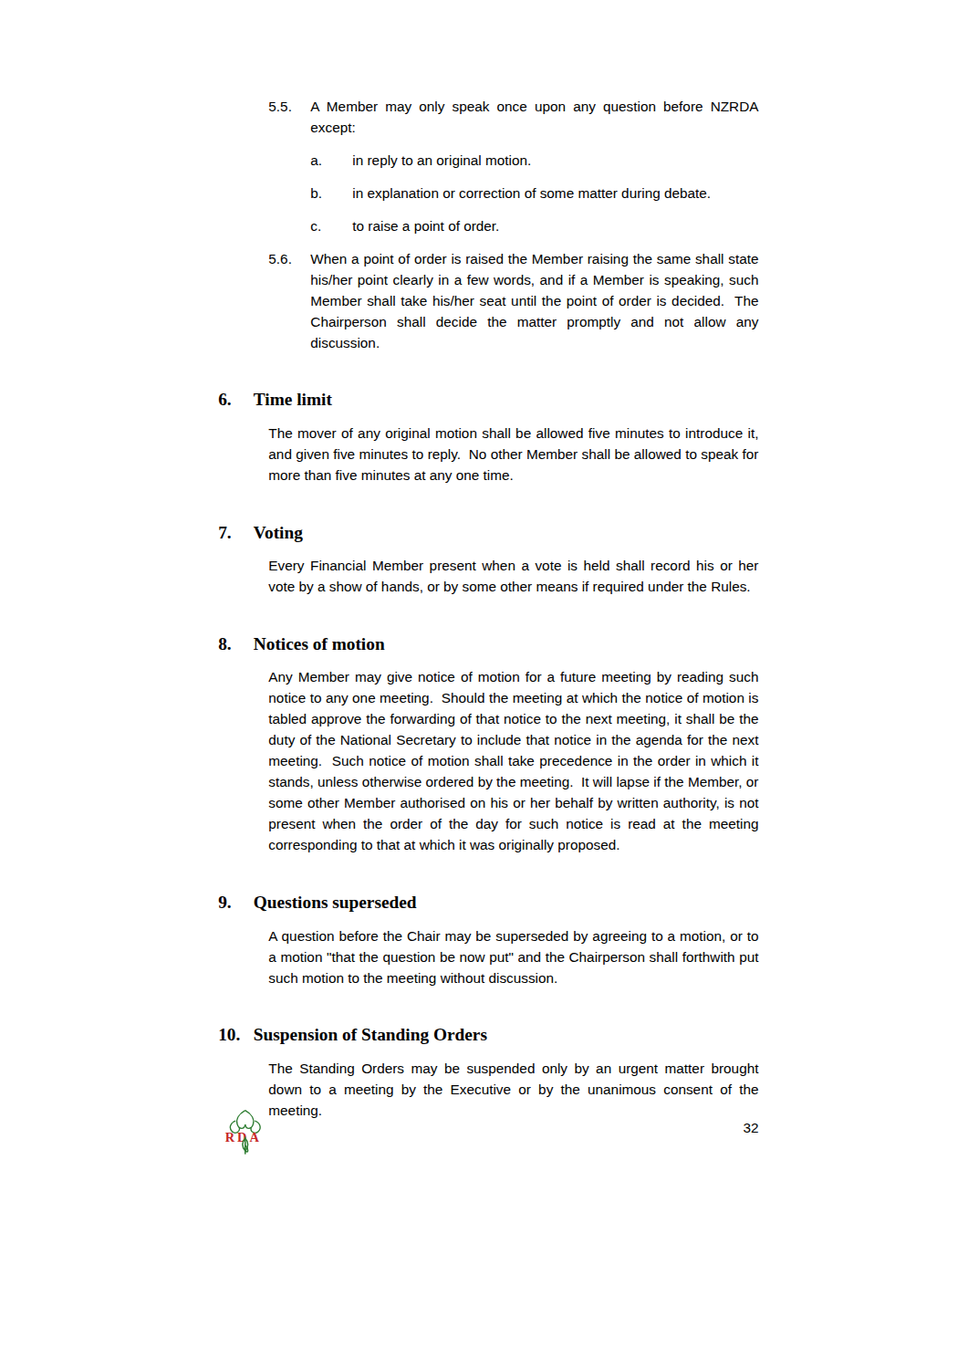5.5.
A Member may only speak once upon any question before NZRDA except:
a.
in reply to an original motion.
b.
in explanation or correction of some matter during debate.
c.
to raise a point of order.
5.6.
When a point of order is raised the Member raising the same shall state his/her point clearly in a few words, and if a Member is speaking, such Member shall take his/her seat until the point of order is decided. The Chairperson shall decide the matter promptly and not allow any discussion.
6. Time limit
The mover of any original motion shall be allowed five minutes to introduce it, and given five minutes to reply. No other Member shall be allowed to speak for more than five minutes at any one time.
7. Voting
Every Financial Member present when a vote is held shall record his or her vote by a show of hands, or by some other means if required under the Rules.
8. Notices of motion
Any Member may give notice of motion for a future meeting by reading such notice to any one meeting. Should the meeting at which the notice of motion is tabled approve the forwarding of that notice to the next meeting, it shall be the duty of the National Secretary to include that notice in the agenda for the next meeting. Such notice of motion shall take precedence in the order in which it stands, unless otherwise ordered by the meeting. It will lapse if the Member, or some other Member authorised on his or her behalf by written authority, is not present when the order of the day for such notice is read at the meeting corresponding to that at which it was originally proposed.
9. Questions superseded
A question before the Chair may be superseded by agreeing to a motion, or to a motion "that the question be now put" and the Chairperson shall forthwith put such motion to the meeting without discussion.
10. Suspension of Standing Orders
The Standing Orders may be suspended only by an urgent matter brought down to a meeting by the Executive or by the unanimous consent of the meeting.
R D A
32